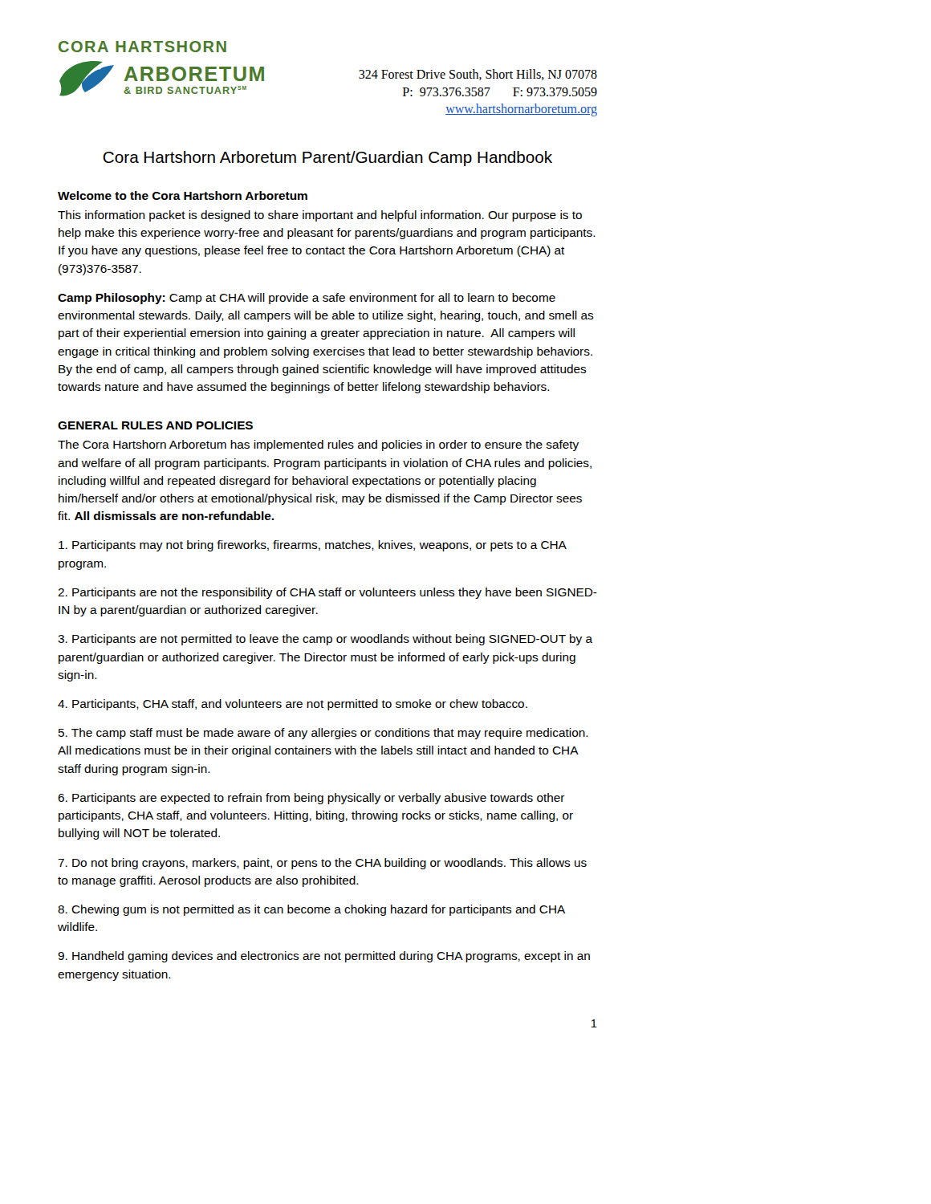CORA HARTSHORN
ARBORETUM & BIRD SANCTUARYSM
324 Forest Drive South, Short Hills, NJ 07078
P: 973.376.3587 F: 973.379.5059
www.hartshornarboretum.org
Cora Hartshorn Arboretum Parent/Guardian Camp Handbook
Welcome to the Cora Hartshorn Arboretum
This information packet is designed to share important and helpful information. Our purpose is to help make this experience worry-free and pleasant for parents/guardians and program participants. If you have any questions, please feel free to contact the Cora Hartshorn Arboretum (CHA) at (973)376-3587.
Camp Philosophy: Camp at CHA will provide a safe environment for all to learn to become environmental stewards. Daily, all campers will be able to utilize sight, hearing, touch, and smell as part of their experiential emersion into gaining a greater appreciation in nature. All campers will engage in critical thinking and problem solving exercises that lead to better stewardship behaviors. By the end of camp, all campers through gained scientific knowledge will have improved attitudes towards nature and have assumed the beginnings of better lifelong stewardship behaviors.
GENERAL RULES AND POLICIES
The Cora Hartshorn Arboretum has implemented rules and policies in order to ensure the safety and welfare of all program participants. Program participants in violation of CHA rules and policies, including willful and repeated disregard for behavioral expectations or potentially placing him/herself and/or others at emotional/physical risk, may be dismissed if the Camp Director sees fit. All dismissals are non-refundable.
1. Participants may not bring fireworks, firearms, matches, knives, weapons, or pets to a CHA program.
2. Participants are not the responsibility of CHA staff or volunteers unless they have been SIGNED-IN by a parent/guardian or authorized caregiver.
3. Participants are not permitted to leave the camp or woodlands without being SIGNED-OUT by a parent/guardian or authorized caregiver. The Director must be informed of early pick-ups during sign-in.
4. Participants, CHA staff, and volunteers are not permitted to smoke or chew tobacco.
5. The camp staff must be made aware of any allergies or conditions that may require medication. All medications must be in their original containers with the labels still intact and handed to CHA staff during program sign-in.
6. Participants are expected to refrain from being physically or verbally abusive towards other participants, CHA staff, and volunteers. Hitting, biting, throwing rocks or sticks, name calling, or bullying will NOT be tolerated.
7. Do not bring crayons, markers, paint, or pens to the CHA building or woodlands. This allows us to manage graffiti. Aerosol products are also prohibited.
8. Chewing gum is not permitted as it can become a choking hazard for participants and CHA wildlife.
9. Handheld gaming devices and electronics are not permitted during CHA programs, except in an emergency situation.
1